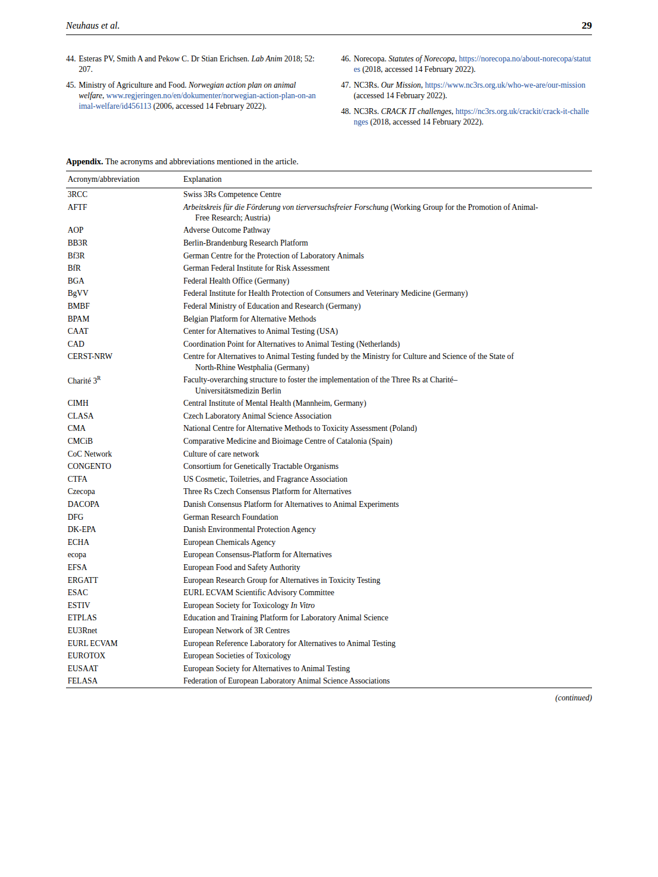Neuhaus et al. 29
44. Esteras PV, Smith A and Pekow C. Dr Stian Erichsen. Lab Anim 2018; 52: 207.
45. Ministry of Agriculture and Food. Norwegian action plan on animal welfare, www.regjeringen.no/en/dokumenter/norwegian-action-plan-on-animal-welfare/id456113 (2006, accessed 14 February 2022).
46. Norecopa. Statutes of Norecopa, https://norecopa.no/about-norecopa/statutes (2018, accessed 14 February 2022).
47. NC3Rs. Our Mission, https://www.nc3rs.org.uk/who-we-are/our-mission (accessed 14 February 2022).
48. NC3Rs. CRACK IT challenges, https://nc3rs.org.uk/crackit/crack-it-challenges (2018, accessed 14 February 2022).
Appendix. The acronyms and abbreviations mentioned in the article.
| Acronym/abbreviation | Explanation |
| --- | --- |
| 3RCC | Swiss 3Rs Competence Centre |
| AFTF | Arbeitskreis für die Förderung von tierversuchsfreier Forschung (Working Group for the Promotion of Animal- Free Research; Austria) |
| AOP | Adverse Outcome Pathway |
| BB3R | Berlin-Brandenburg Research Platform |
| Bf3R | German Centre for the Protection of Laboratory Animals |
| BfR | German Federal Institute for Risk Assessment |
| BGA | Federal Health Office (Germany) |
| BgVV | Federal Institute for Health Protection of Consumers and Veterinary Medicine (Germany) |
| BMBF | Federal Ministry of Education and Research (Germany) |
| BPAM | Belgian Platform for Alternative Methods |
| CAAT | Center for Alternatives to Animal Testing (USA) |
| CAD | Coordination Point for Alternatives to Animal Testing (Netherlands) |
| CERST-NRW | Centre for Alternatives to Animal Testing funded by the Ministry for Culture and Science of the State of North-Rhine Westphalia (Germany) |
| Charité 3 R | Faculty-overarching structure to foster the implementation of the Three Rs at Charité– Universitätsmedizin Berlin |
| CIMH | Central Institute of Mental Health (Mannheim, Germany) |
| CLASA | Czech Laboratory Animal Science Association |
| CMA | National Centre for Alternative Methods to Toxicity Assessment (Poland) |
| CMCiB | Comparative Medicine and Bioimage Centre of Catalonia (Spain) |
| CoC Network | Culture of care network |
| CONGENTO | Consortium for Genetically Tractable Organisms |
| CTFA | US Cosmetic, Toiletries, and Fragrance Association |
| Czecopa | Three Rs Czech Consensus Platform for Alternatives |
| DACOPA | Danish Consensus Platform for Alternatives to Animal Experiments |
| DFG | German Research Foundation |
| DK-EPA | Danish Environmental Protection Agency |
| ECHA | European Chemicals Agency |
| ecopa | European Consensus-Platform for Alternatives |
| EFSA | European Food and Safety Authority |
| ERGATT | European Research Group for Alternatives in Toxicity Testing |
| ESAC | EURL ECVAM Scientific Advisory Committee |
| ESTIV | European Society for Toxicology In Vitro |
| ETPLAS | Education and Training Platform for Laboratory Animal Science |
| EU3Rnet | European Network of 3R Centres |
| EURL ECVAM | European Reference Laboratory for Alternatives to Animal Testing |
| EUROTOX | European Societies of Toxicology |
| EUSAAT | European Society for Alternatives to Animal Testing |
| FELASA | Federation of European Laboratory Animal Science Associations |
(continued)